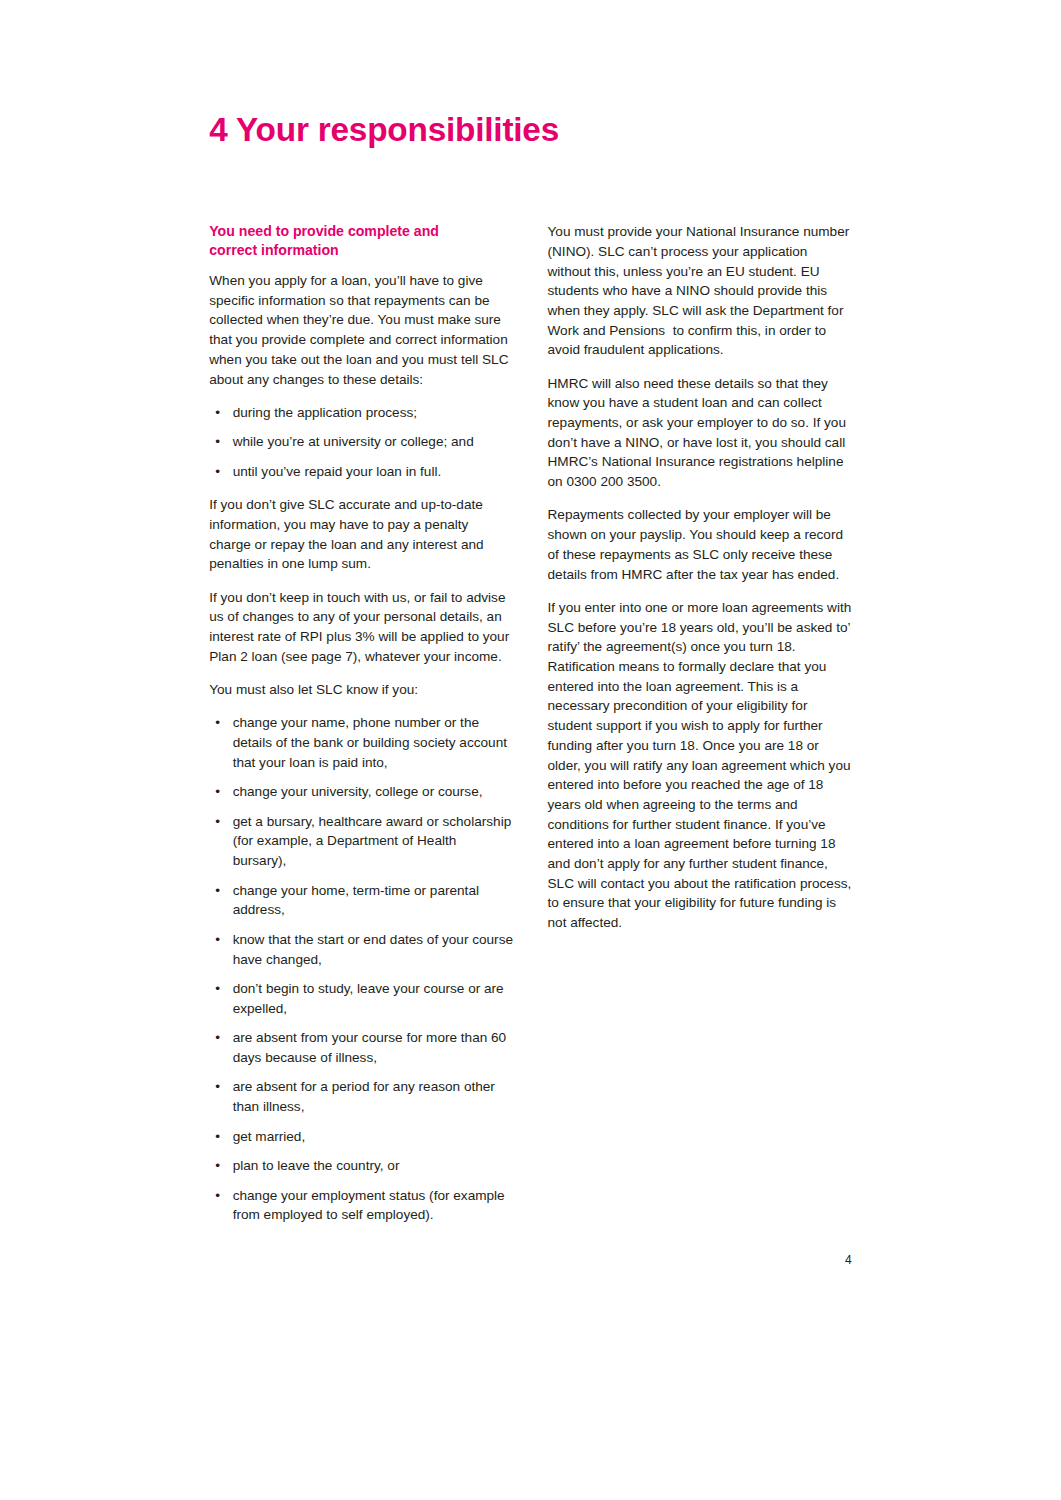4 Your responsibilities
You need to provide complete and
correct information
When you apply for a loan, you’ll have to give specific information so that repayments can be collected when they’re due. You must make sure that you provide complete and correct information when you take out the loan and you must tell SLC about any changes to these details:
during the application process;
while you’re at university or college; and
until you’ve repaid your loan in full.
If you don’t give SLC accurate and up-to-date information, you may have to pay a penalty charge or repay the loan and any interest and penalties in one lump sum.
If you don’t keep in touch with us, or fail to advise us of changes to any of your personal details, an interest rate of RPI plus 3% will be applied to your Plan 2 loan (see page 7), whatever your income.
You must also let SLC know if you:
change your name, phone number or the details of the bank or building society account that your loan is paid into,
change your university, college or course,
get a bursary, healthcare award or scholarship (for example, a Department of Health bursary),
change your home, term-time or parental address,
know that the start or end dates of your course have changed,
don’t begin to study, leave your course or are expelled,
are absent from your course for more than 60 days because of illness,
are absent for a period for any reason other than illness,
get married,
plan to leave the country, or
change your employment status (for example from employed to self employed).
You must provide your National Insurance number (NINO). SLC can’t process your application without this, unless you’re an EU student. EU students who have a NINO should provide this when they apply. SLC will ask the Department for Work and Pensions to confirm this, in order to avoid fraudulent applications.
HMRC will also need these details so that they know you have a student loan and can collect repayments, or ask your employer to do so. If you don’t have a NINO, or have lost it, you should call HMRC’s National Insurance registrations helpline on 0300 200 3500.
Repayments collected by your employer will be shown on your payslip. You should keep a record of these repayments as SLC only receive these details from HMRC after the tax year has ended.
If you enter into one or more loan agreements with SLC before you’re 18 years old, you’ll be asked to’ ratify’ the agreement(s) once you turn 18. Ratification means to formally declare that you entered into the loan agreement. This is a necessary precondition of your eligibility for student support if you wish to apply for further funding after you turn 18. Once you are 18 or older, you will ratify any loan agreement which you entered into before you reached the age of 18 years old when agreeing to the terms and conditions for further student finance. If you’ve entered into a loan agreement before turning 18 and don’t apply for any further student finance, SLC will contact you about the ratification process, to ensure that your eligibility for future funding is not affected.
4